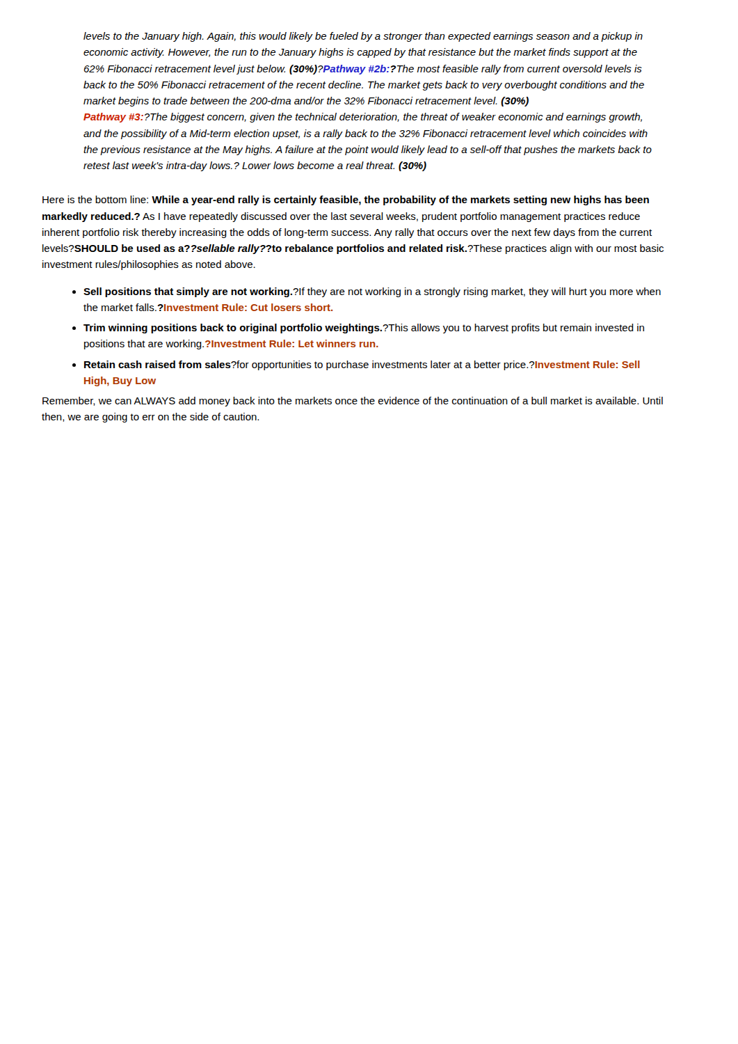levels to the January high. Again, this would likely be fueled by a stronger than expected earnings season and a pickup in economic activity. However, the run to the January highs is capped by that resistance but the market finds support at the 62% Fibonacci retracement level just below. (30%)?Pathway #2b:?The most feasible rally from current oversold levels is back to the 50% Fibonacci retracement of the recent decline. The market gets back to very overbought conditions and the market begins to trade between the 200-dma and/or the 32% Fibonacci retracement level. (30%)
Pathway #3:?The biggest concern, given the technical deterioration, the threat of weaker economic and earnings growth, and the possibility of a Mid-term election upset, is a rally back to the 32% Fibonacci retracement level which coincides with the previous resistance at the May highs. A failure at the point would likely lead to a sell-off that pushes the markets back to retest last week's intra-day lows.? Lower lows become a real threat. (30%)
Here is the bottom line: While a year-end rally is certainly feasible, the probability of the markets setting new highs has been markedly reduced.? As I have repeatedly discussed over the last several weeks, prudent portfolio management practices reduce inherent portfolio risk thereby increasing the odds of long-term success. Any rally that occurs over the next few days from the current levels?SHOULD be used as a??sellable rally??to rebalance portfolios and related risk.?These practices align with our most basic investment rules/philosophies as noted above.
Sell positions that simply are not working.?If they are not working in a strongly rising market, they will hurt you more when the market falls.?Investment Rule: Cut losers short.
Trim winning positions back to original portfolio weightings.?This allows you to harvest profits but remain invested in positions that are working.?Investment Rule: Let winners run.
Retain cash raised from sales?for opportunities to purchase investments later at a better price.?Investment Rule: Sell High, Buy Low
Remember, we can ALWAYS add money back into the markets once the evidence of the continuation of a bull market is available. Until then, we are going to err on the side of caution.